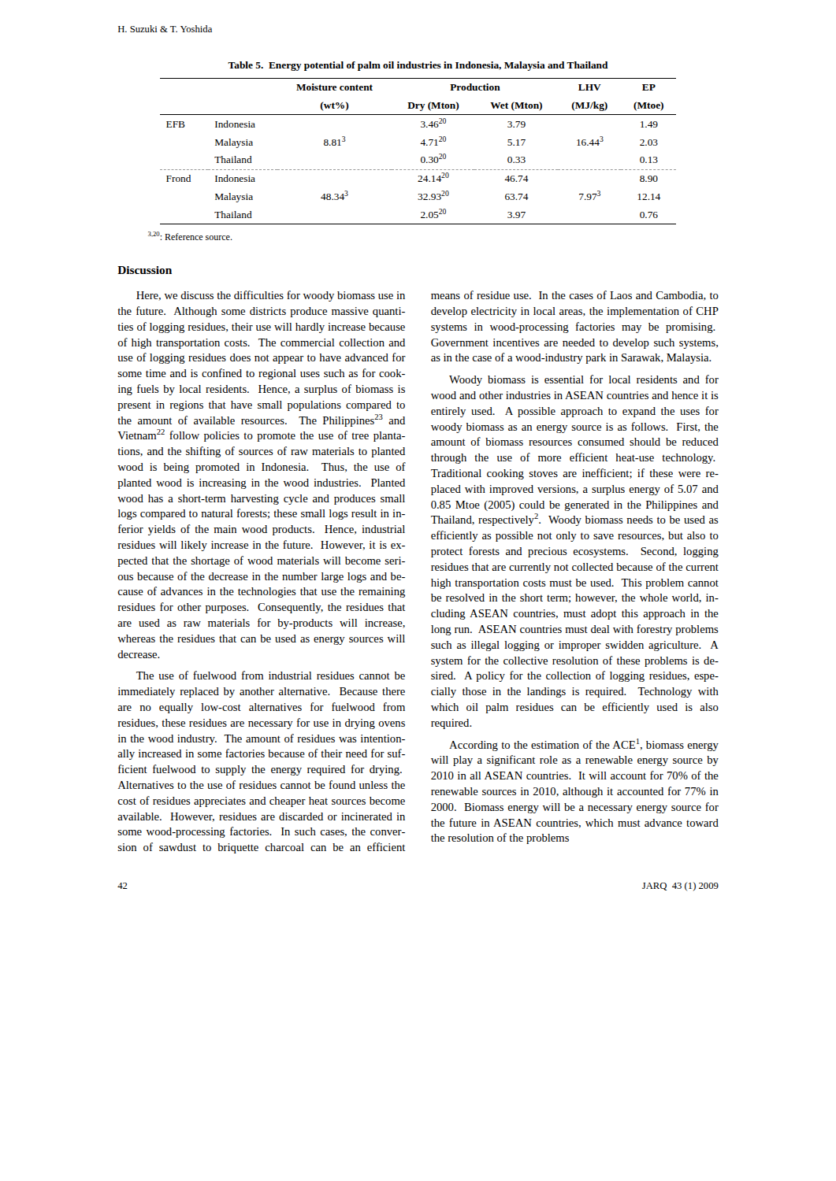H. Suzuki & T. Yoshida
Table 5. Energy potential of palm oil industries in Indonesia, Malaysia and Thailand
| | Moisture content | Production | LHV | EP |
| --- | --- | --- | --- | --- |
| | (wt%) | Dry (Mton) | Wet (Mton) | (MJ/kg) | (Mtoe) |
| EFB | Indonesia | | 3.46 20 | 3.79 | | 1.49 |
| | Malaysia | 8.81 3 | 4.71 20 | 5.17 | 16.44 3 | 2.03 |
| | Thailand | | 0.30 20 | 0.33 | | 0.13 |
| Frond | Indonesia | | 24.14 20 | 46.74 | | 8.90 |
| | Malaysia | 48.34 3 | 32.93 20 | 63.74 | 7.97 3 | 12.14 |
| | Thailand | | 2.05 20 | 3.97 | | 0.76 |
3,20: Reference source.
Discussion
Here, we discuss the difficulties for woody biomass use in the future. Although some districts produce massive quantities of logging residues, their use will hardly increase because of high transportation costs. The commercial collection and use of logging residues does not appear to have advanced for some time and is confined to regional uses such as for cooking fuels by local residents. Hence, a surplus of biomass is present in regions that have small populations compared to the amount of available resources. The Philippines23 and Vietnam22 follow policies to promote the use of tree plantations, and the shifting of sources of raw materials to planted wood is being promoted in Indonesia. Thus, the use of planted wood is increasing in the wood industries. Planted wood has a short-term harvesting cycle and produces small logs compared to natural forests; these small logs result in inferior yields of the main wood products. Hence, industrial residues will likely increase in the future. However, it is expected that the shortage of wood materials will become serious because of the decrease in the number large logs and because of advances in the technologies that use the remaining residues for other purposes. Consequently, the residues that are used as raw materials for by-products will increase, whereas the residues that can be used as energy sources will decrease.
The use of fuelwood from industrial residues cannot be immediately replaced by another alternative. Because there are no equally low-cost alternatives for fuelwood from residues, these residues are necessary for use in drying ovens in the wood industry. The amount of residues was intentionally increased in some factories because of their need for sufficient fuelwood to supply the energy required for drying. Alternatives to the use of residues cannot be found unless the cost of residues appreciates and cheaper heat sources become available. However, residues are discarded or incinerated in some wood-processing factories. In such cases, the conversion of sawdust to briquette charcoal can be an efficient means of residue use. In the cases of Laos and Cambodia, to develop electricity in local areas, the implementation of CHP systems in wood-processing factories may be promising. Government incentives are needed to develop such systems, as in the case of a wood-industry park in Sarawak, Malaysia.
Woody biomass is essential for local residents and for wood and other industries in ASEAN countries and hence it is entirely used. A possible approach to expand the uses for woody biomass as an energy source is as follows. First, the amount of biomass resources consumed should be reduced through the use of more efficient heat-use technology. Traditional cooking stoves are inefficient; if these were replaced with improved versions, a surplus energy of 5.07 and 0.85 Mtoe (2005) could be generated in the Philippines and Thailand, respectively2. Woody biomass needs to be used as efficiently as possible not only to save resources, but also to protect forests and precious ecosystems. Second, logging residues that are currently not collected because of the current high transportation costs must be used. This problem cannot be resolved in the short term; however, the whole world, including ASEAN countries, must adopt this approach in the long run. ASEAN countries must deal with forestry problems such as illegal logging or improper swidden agriculture. A system for the collective resolution of these problems is desired. A policy for the collection of logging residues, especially those in the landings is required. Technology with which oil palm residues can be efficiently used is also required.
According to the estimation of the ACE1, biomass energy will play a significant role as a renewable energy source by 2010 in all ASEAN countries. It will account for 70% of the renewable sources in 2010, although it accounted for 77% in 2000. Biomass energy will be a necessary energy source for the future in ASEAN countries, which must advance toward the resolution of the problems
42 JARQ 43 (1) 2009